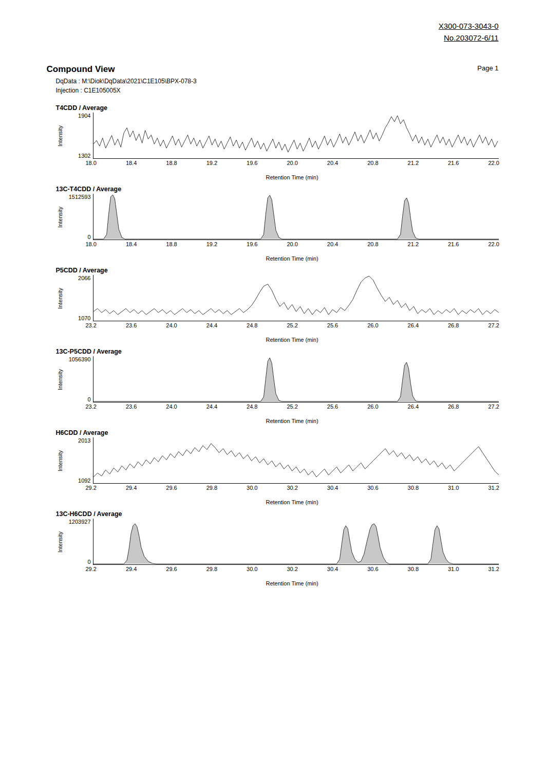X300-073-3043-0
No.203072-6/11
Compound View
Page 1
DqData : M:\Diok\DqData\2021\C1E105\BPX-078-3
Injection : C1E105005X
T4CDD / Average
Intensity
1904
1302
18.0 18.4 18.8 19.2 19.6 20.0 20.4 20.8 21.2 21.6 22.0
Retention Time (min)
13C-T4CDD / Average
Intensity
1512593
0
18.0 18.4 18.8 19.2 19.6 20.0 20.4 20.8 21.2 21.6 22.0
Retention Time (min)
P5CDD / Average
Intensity
2066
1070
23.2 23.6 24.0 24.4 24.8 25.2 25.6 26.0 26.4 26.8 27.2
Retention Time (min)
13C-P5CDD / Average
Intensity
1056390
0
23.2 23.6 24.0 24.4 24.8 25.2 25.6 26.0 26.4 26.8 27.2
Retention Time (min)
H6CDD / Average
Intensity
2013
1092
29.2 29.4 29.6 29.8 30.0 30.2 30.4 30.6 30.8 31.0 31.2
Retention Time (min)
13C-H6CDD / Average
Intensity
1203927
0
29.2 29.4 29.6 29.8 30.0 30.2 30.4 30.6 30.8 31.0 31.2
Retention Time (min)